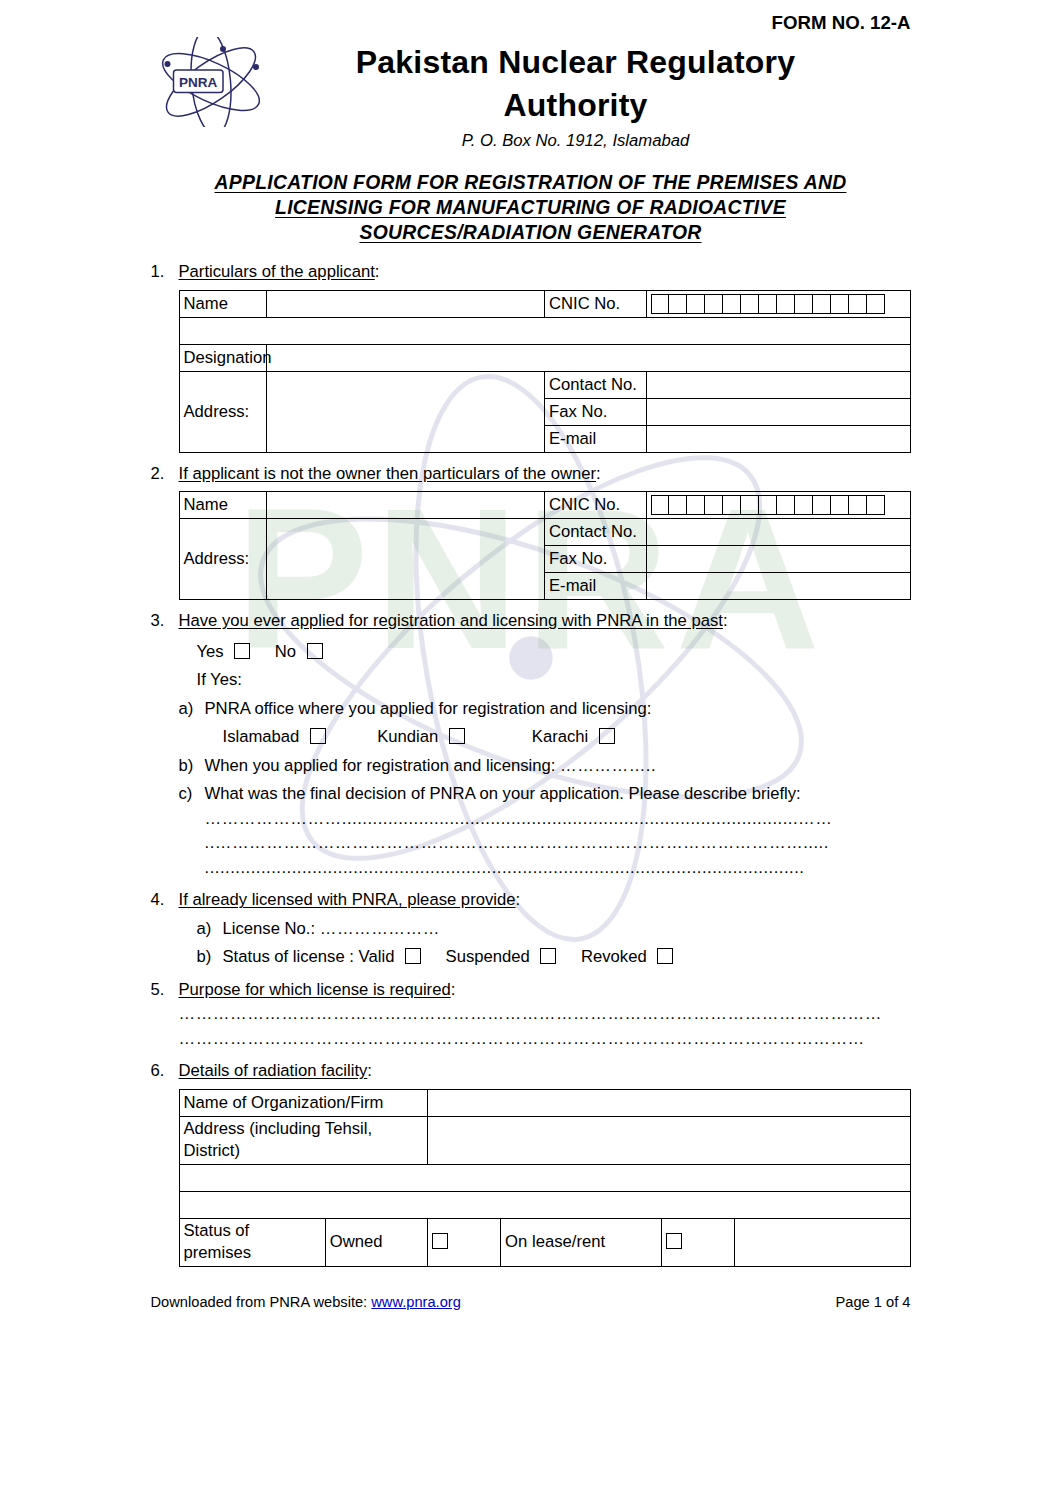PNRA
FORM NO. 12-A
PNRA
Pakistan Nuclear Regulatory Authority
P. O. Box No. 1912, Islamabad
APPLICATION FORM FOR REGISTRATION OF THE PREMISES AND LICENSING FOR MANUFACTURING OF RADIOACTIVE SOURCES/RADIATION GENERATOR
Particulars of the applicant:
| Name | | CNIC No. | |
| Designation | |
| Address: | | Contact No. | |
| Fax No. | |
| E-mail | |
If applicant is not the owner then particulars of the owner:
| Name | | CNIC No. | |
| Address: | | Contact No. | |
| Fax No. | |
| E-mail | |
Have you ever applied for registration and licensing with PNRA in the past:
Yes No
If Yes:
a) PNRA office where you applied for registration and licensing:
Islamabad Kundian Karachi
b) When you applied for registration and licensing: ……………..
c) What was the final decision of PNRA on your application. Please describe briefly: …………………….........................................................................................…… ..…………………………………….……………………………………………………..... .....................................................................................................................
If already licensed with PNRA, please provide:
a) License No.: …………………
b) Status of license : Valid Suspended Revoked
Purpose for which license is required: …………………………………………………………………………………………………………… …………………………………………………………………………………………………………
Details of radiation facility:
| Name of Organization/Firm | |
| Address (including Tehsil, District) | |
| Status of premises | Owned | | On lease/rent | | |
Downloaded from PNRA website: www.pnra.org
Page 1 of 4